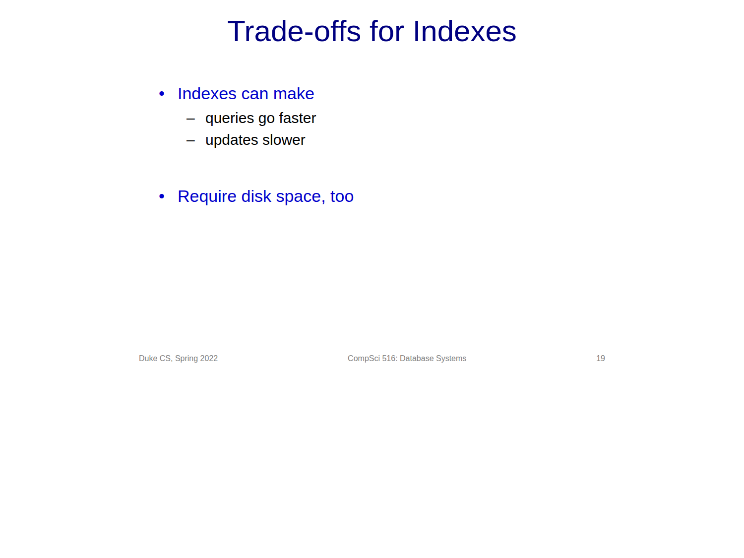Trade-offs for Indexes
Indexes can make
queries go faster
updates slower
Require disk space, too
Duke CS, Spring 2022 CompSci 516: Database Systems 19